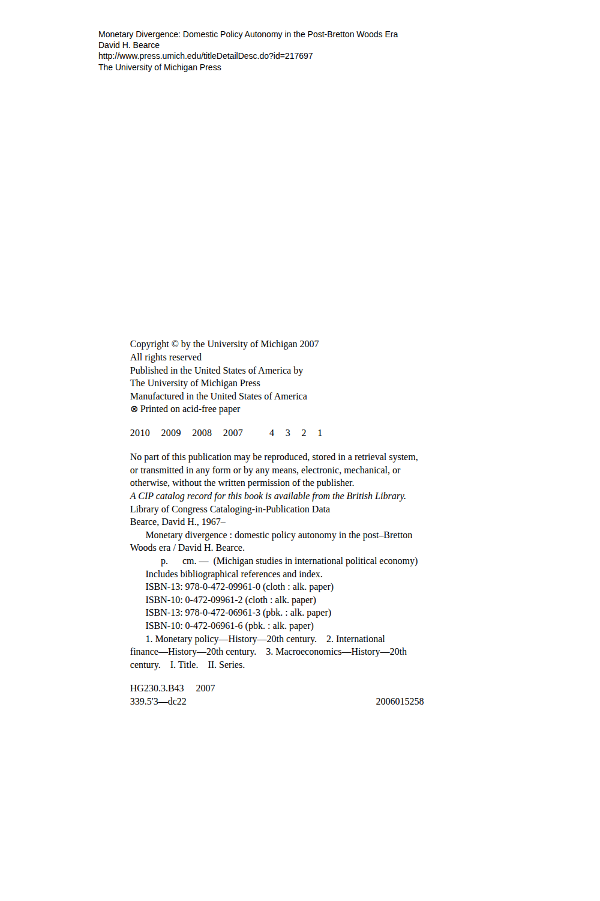Monetary Divergence: Domestic Policy Autonomy in the Post-Bretton Woods Era
David H. Bearce
http://www.press.umich.edu/titleDetailDesc.do?id=217697
The University of Michigan Press
Copyright © by the University of Michigan 2007
All rights reserved
Published in the United States of America by
The University of Michigan Press
Manufactured in the United States of America
⊗ Printed on acid-free paper
20102009200820074321
No part of this publication may be reproduced, stored in a retrieval system, or transmitted in any form or by any means, electronic, mechanical, or otherwise, without the written permission of the publisher.
A CIP catalog record for this book is available from the British Library.
Library of Congress Cataloging-in-Publication Data
Bearce, David H., 1967–
Monetary divergence : domestic policy autonomy in the post–Bretton
Woods era / David H. Bearce.
p. cm. — (Michigan studies in international political economy)
Includes bibliographical references and index.
ISBN-13: 978-0-472-09961-0 (cloth : alk. paper)
ISBN-10: 0-472-09961-2 (cloth : alk. paper)
ISBN-13: 978-0-472-06961-3 (pbk. : alk. paper)
ISBN-10: 0-472-06961-6 (pbk. : alk. paper)
1. Monetary policy—History—20th century. 2. International
finance—History—20th century. 3. Macroeconomics—History—20th
century. I. Title. II. Series.
HG230.3.B43 2007 339.5'3—dc22
2006015258